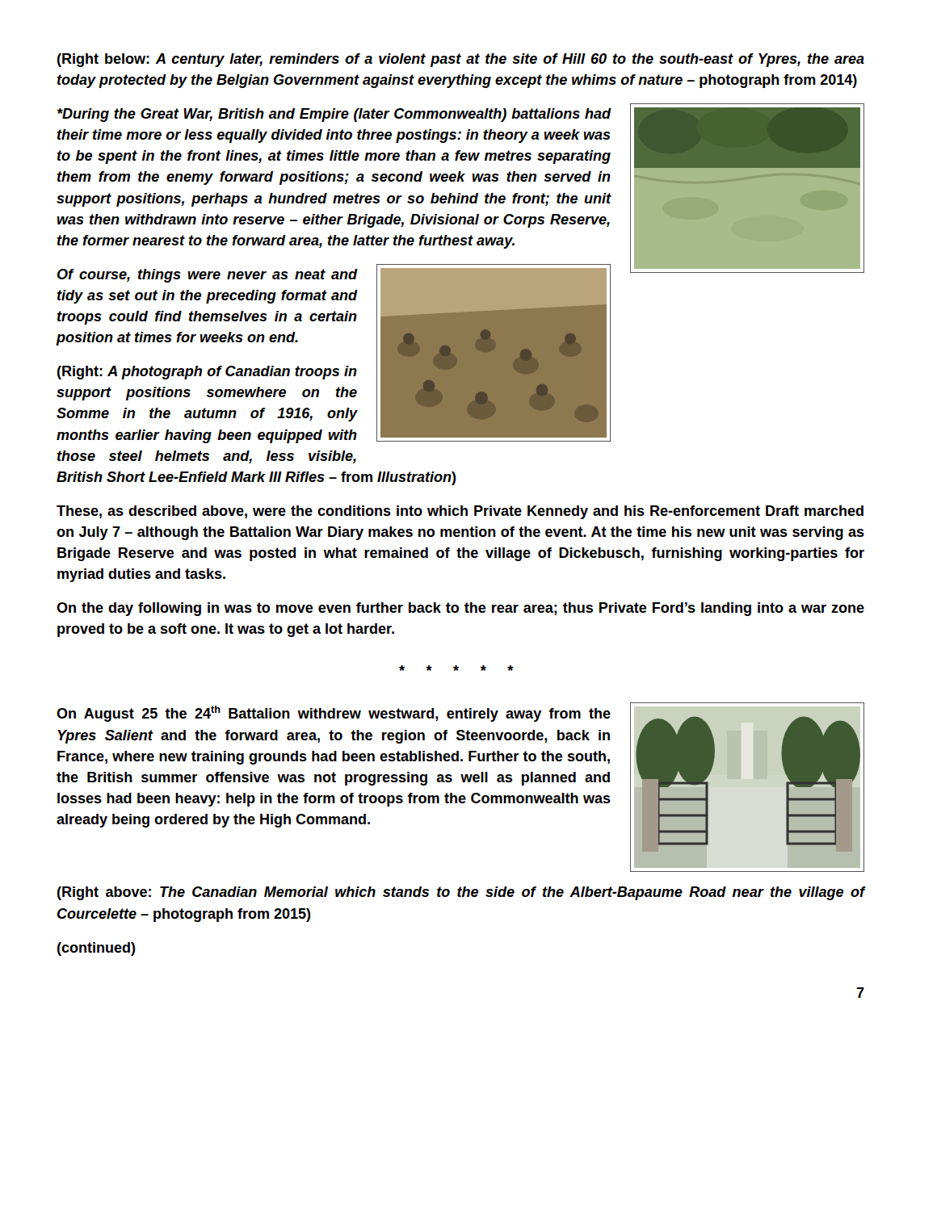(Right below: A century later, reminders of a violent past at the site of Hill 60 to the south-east of Ypres, the area today protected by the Belgian Government against everything except the whims of nature – photograph from 2014)
*During the Great War, British and Empire (later Commonwealth) battalions had their time more or less equally divided into three postings: in theory a week was to be spent in the front lines, at times little more than a few metres separating them from the enemy forward positions; a second week was then served in support positions, perhaps a hundred metres or so behind the front; the unit was then withdrawn into reserve – either Brigade, Divisional or Corps Reserve, the former nearest to the forward area, the latter the furthest away.
Of course, things were never as neat and tidy as set out in the preceding format and troops could find themselves in a certain position at times for weeks on end.
(Right: A photograph of Canadian troops in support positions somewhere on the Somme in the autumn of 1916, only months earlier having been equipped with those steel helmets and, less visible, British Short Lee-Enfield Mark III Rifles – from Illustration)
These, as described above, were the conditions into which Private Kennedy and his Re-enforcement Draft marched on July 7 – although the Battalion War Diary makes no mention of the event. At the time his new unit was serving as Brigade Reserve and was posted in what remained of the village of Dickebusch, furnishing working-parties for myriad duties and tasks.
On the day following in was to move even further back to the rear area; thus Private Ford’s landing into a war zone proved to be a soft one. It was to get a lot harder.
* * * * *
On August 25 the 24th Battalion withdrew westward, entirely away from the Ypres Salient and the forward area, to the region of Steenvoorde, back in France, where new training grounds had been established. Further to the south, the British summer offensive was not progressing as well as planned and losses had been heavy: help in the form of troops from the Commonwealth was already being ordered by the High Command.
(Right above: The Canadian Memorial which stands to the side of the Albert-Bapaume Road near the village of Courcelette – photograph from 2015)
(continued)
7